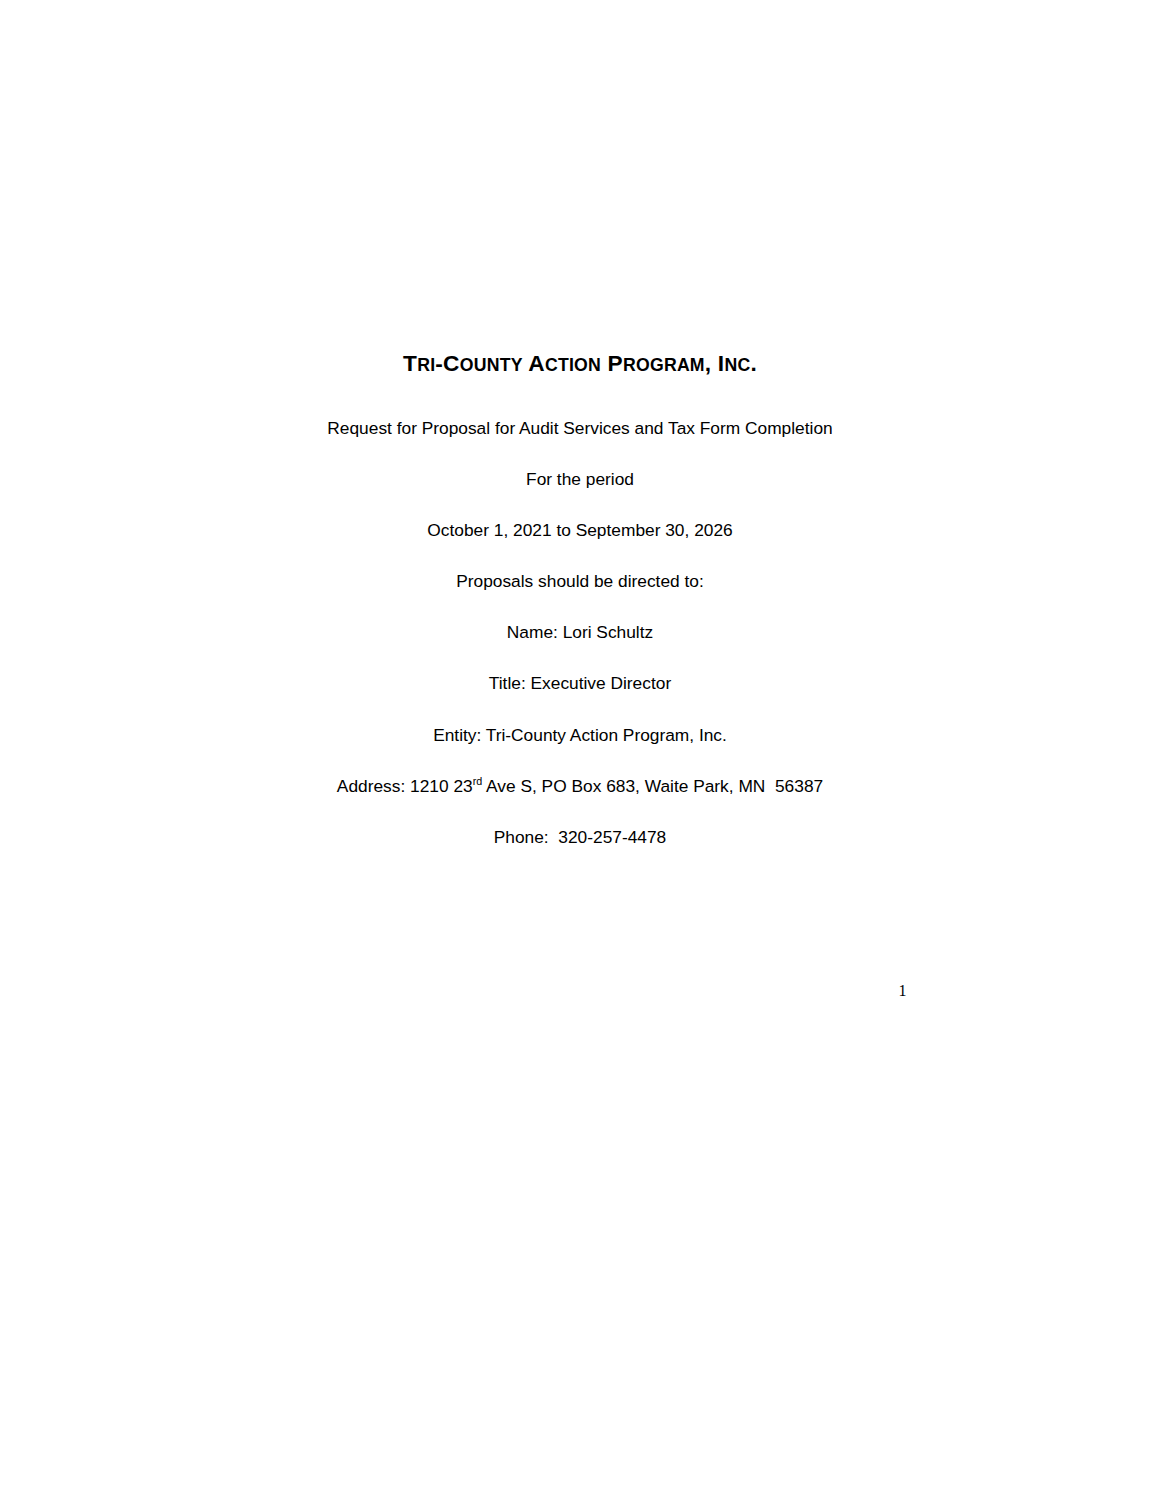TRI-COUNTY ACTION PROGRAM, INC.
Request for Proposal for Audit Services and Tax Form Completion
For the period
October 1, 2021 to September 30, 2026
Proposals should be directed to:
Name: Lori Schultz
Title: Executive Director
Entity: Tri-County Action Program, Inc.
Address: 1210 23rd Ave S, PO Box 683, Waite Park, MN 56387
Phone: 320-257-4478
1